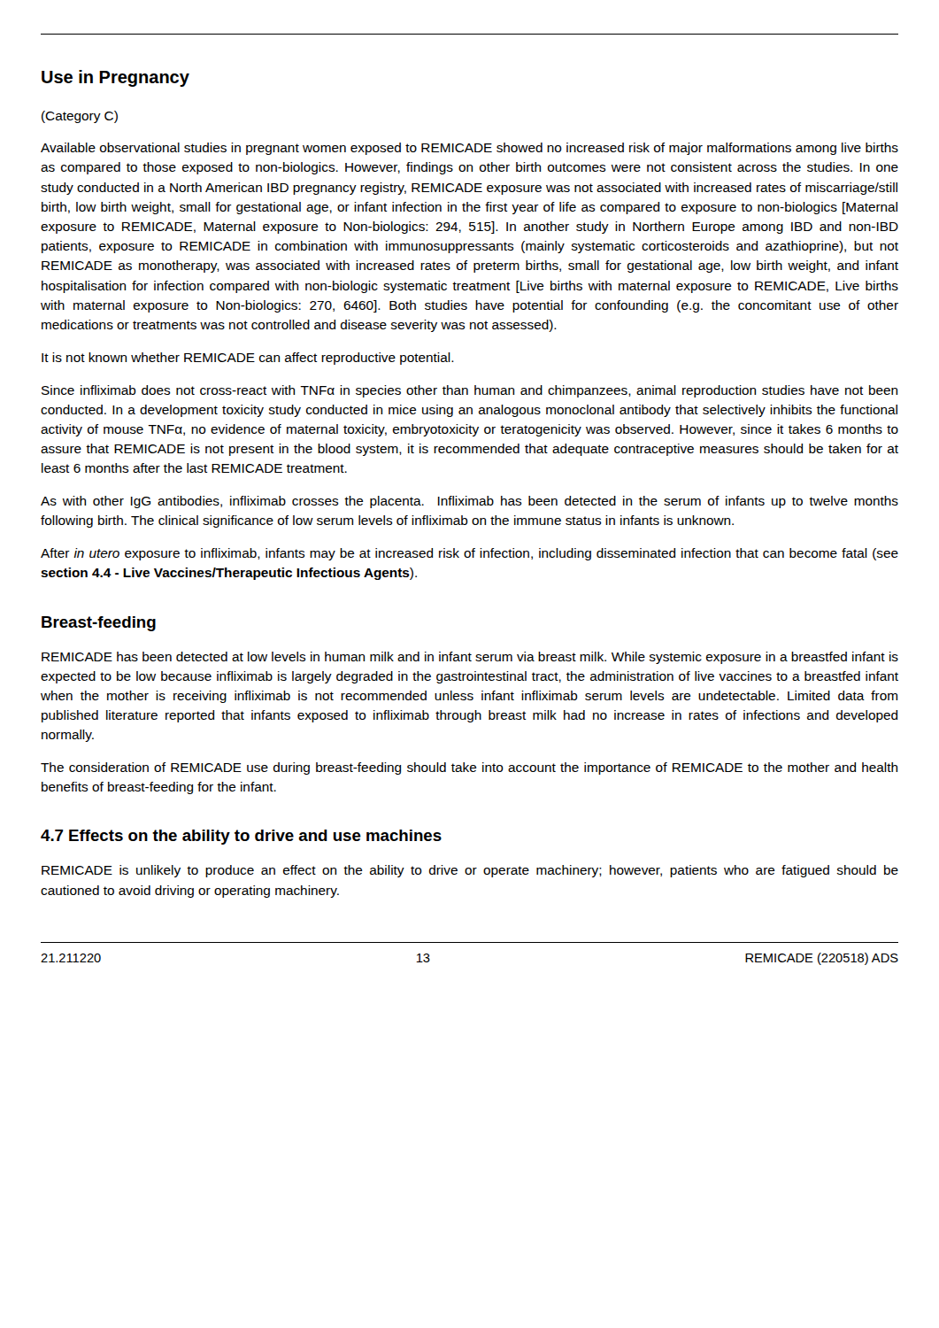Use in Pregnancy
(Category C)
Available observational studies in pregnant women exposed to REMICADE showed no increased risk of major malformations among live births as compared to those exposed to non-biologics. However, findings on other birth outcomes were not consistent across the studies. In one study conducted in a North American IBD pregnancy registry, REMICADE exposure was not associated with increased rates of miscarriage/still birth, low birth weight, small for gestational age, or infant infection in the first year of life as compared to exposure to non-biologics [Maternal exposure to REMICADE, Maternal exposure to Non-biologics: 294, 515]. In another study in Northern Europe among IBD and non-IBD patients, exposure to REMICADE in combination with immunosuppressants (mainly systematic corticosteroids and azathioprine), but not REMICADE as monotherapy, was associated with increased rates of preterm births, small for gestational age, low birth weight, and infant hospitalisation for infection compared with non-biologic systematic treatment [Live births with maternal exposure to REMICADE, Live births with maternal exposure to Non-biologics: 270, 6460]. Both studies have potential for confounding (e.g. the concomitant use of other medications or treatments was not controlled and disease severity was not assessed).
It is not known whether REMICADE can affect reproductive potential.
Since infliximab does not cross-react with TNFα in species other than human and chimpanzees, animal reproduction studies have not been conducted. In a development toxicity study conducted in mice using an analogous monoclonal antibody that selectively inhibits the functional activity of mouse TNFα, no evidence of maternal toxicity, embryotoxicity or teratogenicity was observed. However, since it takes 6 months to assure that REMICADE is not present in the blood system, it is recommended that adequate contraceptive measures should be taken for at least 6 months after the last REMICADE treatment.
As with other IgG antibodies, infliximab crosses the placenta. Infliximab has been detected in the serum of infants up to twelve months following birth. The clinical significance of low serum levels of infliximab on the immune status in infants is unknown.
After in utero exposure to infliximab, infants may be at increased risk of infection, including disseminated infection that can become fatal (see section 4.4 - Live Vaccines/Therapeutic Infectious Agents).
Breast-feeding
REMICADE has been detected at low levels in human milk and in infant serum via breast milk. While systemic exposure in a breastfed infant is expected to be low because infliximab is largely degraded in the gastrointestinal tract, the administration of live vaccines to a breastfed infant when the mother is receiving infliximab is not recommended unless infant infliximab serum levels are undetectable. Limited data from published literature reported that infants exposed to infliximab through breast milk had no increase in rates of infections and developed normally.
The consideration of REMICADE use during breast-feeding should take into account the importance of REMICADE to the mother and health benefits of breast-feeding for the infant.
4.7 Effects on the ability to drive and use machines
REMICADE is unlikely to produce an effect on the ability to drive or operate machinery; however, patients who are fatigued should be cautioned to avoid driving or operating machinery.
21.211220 13 REMICADE (220518) ADS